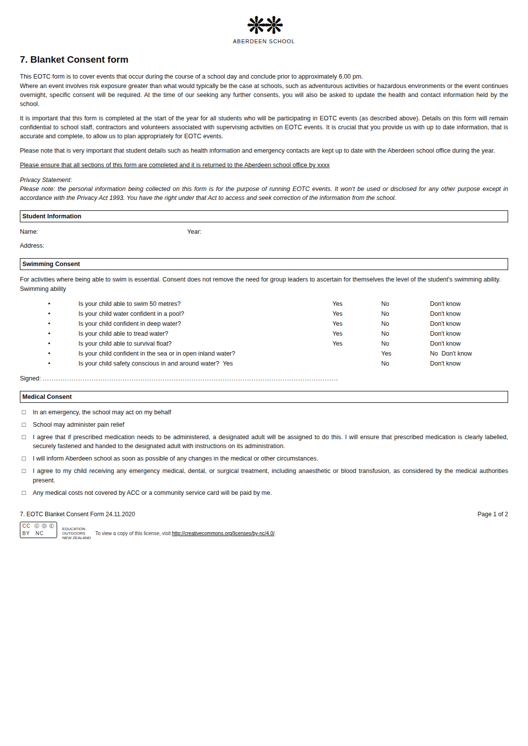❊❊
ABERDEEN SCHOOL
7. Blanket Consent form
This EOTC form is to cover events that occur during the course of a school day and conclude prior to approximately 6.00 pm.
Where an event involves risk exposure greater than what would typically be the case at schools, such as adventurous activities or hazardous environments or the event continues overnight, specific consent will be required. At the time of our seeking any further consents, you will also be asked to update the health and contact information held by the school.
It is important that this form is completed at the start of the year for all students who will be participating in EOTC events (as described above). Details on this form will remain confidential to school staff, contractors and volunteers associated with supervising activities on EOTC events. It is crucial that you provide us with up to date information, that is accurate and complete, to allow us to plan appropriately for EOTC events.
Please note that is very important that student details such as health information and emergency contacts are kept up to date with the Aberdeen school office during the year.
Please ensure that all sections of this form are completed and it is returned to the Aberdeen school office by xxxx
Privacy Statement:
Please note: the personal information being collected on this form is for the purpose of running EOTC events. It won't be used or disclosed for any other purpose except in accordance with the Privacy Act 1993. You have the right under that Act to access and seek correction of the information from the school.
Student Information
Name: Year:
Address:
Swimming Consent
For activities where being able to swim is essential. Consent does not remove the need for group leaders to ascertain for themselves the level of the student's swimming ability.
Swimming ability
| • | Is your child able to swim 50 metres? | Yes | No | Don't know |
| • | Is your child water confident in a pool? | Yes | No | Don't know |
| • | Is your child confident in deep water? | Yes | No | Don't know |
| • | Is your child able to tread water? | Yes | No | Don't know |
| • | Is your child able to survival float? | Yes | No | Don't know |
| • | Is your child confident in the sea or in open inland water? | | Yes | No Don't know |
| • | Is your child safety conscious in and around water? Yes | | No | Don't know |
Signed: .....................................................................................................................................
Medical Consent
In an emergency, the school may act on my behalf
School may administer pain relief
I agree that if prescribed medication needs to be administered, a designated adult will be assigned to do this. I will ensure that prescribed medication is clearly labelled, securely fastened and handed to the designated adult with instructions on its administration.
I will inform Aberdeen school as soon as possible of any changes in the medical or other circumstances.
I agree to my child receiving any emergency medical, dental, or surgical treatment, including anaesthetic or blood transfusion, as considered by the medical authorities present.
Any medical costs not covered by ACC or a community service card will be paid by me.
7. EOTC Blanket Consent Form 24.11.2020 Page 1 of 2
CC Ⓒ Ⓓ Ⓔ
BY NC EDUCATION
OUTDOORS
NEW ZEALAND To view a copy of this license, visit http://creativecommons.org/licenses/by-nc/4.0/.